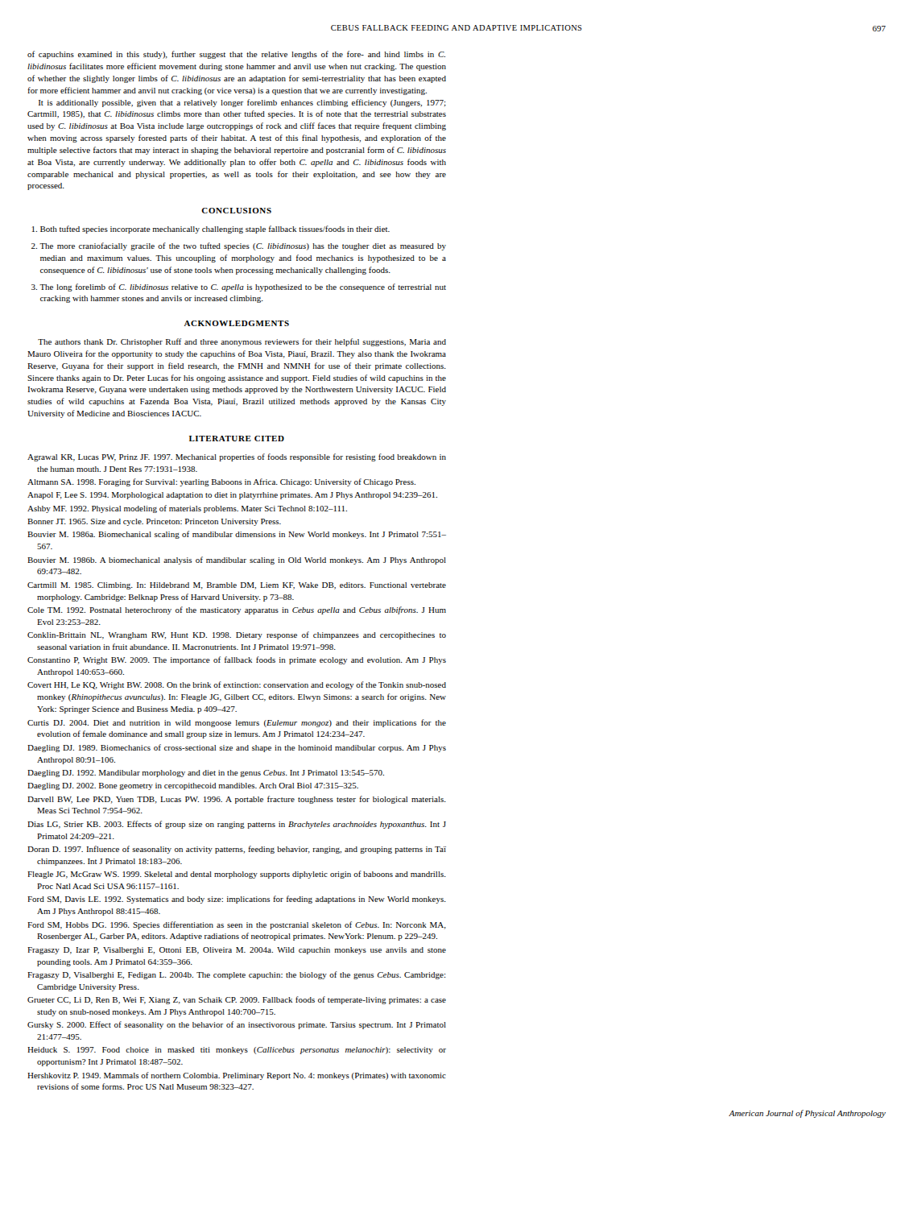CEBUS FALLBACK FEEDING AND ADAPTIVE IMPLICATIONS 697
of capuchins examined in this study), further suggest that the relative lengths of the fore- and hind limbs in C. libidinosus facilitates more efficient movement during stone hammer and anvil use when nut cracking. The question of whether the slightly longer limbs of C. libidinosus are an adaptation for semi-terrestriality that has been exapted for more efficient hammer and anvil nut cracking (or vice versa) is a question that we are currently investigating.
It is additionally possible, given that a relatively longer forelimb enhances climbing efficiency (Jungers, 1977; Cartmill, 1985), that C. libidinosus climbs more than other tufted species. It is of note that the terrestrial substrates used by C. libidinosus at Boa Vista include large outcroppings of rock and cliff faces that require frequent climbing when moving across sparsely forested parts of their habitat. A test of this final hypothesis, and exploration of the multiple selective factors that may interact in shaping the behavioral repertoire and postcranial form of C. libidinosus at Boa Vista, are currently underway. We additionally plan to offer both C. apella and C. libidinosus foods with comparable mechanical and physical properties, as well as tools for their exploitation, and see how they are processed.
Conclusions
Both tufted species incorporate mechanically challenging staple fallback tissues/foods in their diet.
The more craniofacially gracile of the two tufted species (C. libidinosus) has the tougher diet as measured by median and maximum values. This uncoupling of morphology and food mechanics is hypothesized to be a consequence of C. libidinosus' use of stone tools when processing mechanically challenging foods.
The long forelimb of C. libidinosus relative to C. apella is hypothesized to be the consequence of terrestrial nut cracking with hammer stones and anvils or increased climbing.
Acknowledgments
The authors thank Dr. Christopher Ruff and three anonymous reviewers for their helpful suggestions, Maria and Mauro Oliveira for the opportunity to study the capuchins of Boa Vista, Piauí, Brazil. They also thank the Iwokrama Reserve, Guyana for their support in field research, the FMNH and NMNH for use of their primate collections. Sincere thanks again to Dr. Peter Lucas for his ongoing assistance and support. Field studies of wild capuchins in the Iwokrama Reserve, Guyana were undertaken using methods approved by the Northwestern University IACUC. Field studies of wild capuchins at Fazenda Boa Vista, Piauí, Brazil utilized methods approved by the Kansas City University of Medicine and Biosciences IACUC.
Literature Cited
Agrawal KR, Lucas PW, Prinz JF. 1997. Mechanical properties of foods responsible for resisting food breakdown in the human mouth. J Dent Res 77:1931–1938.
Altmann SA. 1998. Foraging for Survival: yearling Baboons in Africa. Chicago: University of Chicago Press.
Anapol F, Lee S. 1994. Morphological adaptation to diet in platyrrhine primates. Am J Phys Anthropol 94:239–261.
Ashby MF. 1992. Physical modeling of materials problems. Mater Sci Technol 8:102–111.
Bonner JT. 1965. Size and cycle. Princeton: Princeton University Press.
Bouvier M. 1986a. Biomechanical scaling of mandibular dimensions in New World monkeys. Int J Primatol 7:551–567.
Bouvier M. 1986b. A biomechanical analysis of mandibular scaling in Old World monkeys. Am J Phys Anthropol 69:473–482.
Cartmill M. 1985. Climbing. In: Hildebrand M, Bramble DM, Liem KF, Wake DB, editors. Functional vertebrate morphology. Cambridge: Belknap Press of Harvard University. p 73–88.
Cole TM. 1992. Postnatal heterochrony of the masticatory apparatus in Cebus apella and Cebus albifrons. J Hum Evol 23:253–282.
Conklin-Brittain NL, Wrangham RW, Hunt KD. 1998. Dietary response of chimpanzees and cercopithecines to seasonal variation in fruit abundance. II. Macronutrients. Int J Primatol 19:971–998.
Constantino P, Wright BW. 2009. The importance of fallback foods in primate ecology and evolution. Am J Phys Anthropol 140:653–660.
Covert HH, Le KQ, Wright BW. 2008. On the brink of extinction: conservation and ecology of the Tonkin snub-nosed monkey (Rhinopithecus avunculus). In: Fleagle JG, Gilbert CC, editors. Elwyn Simons: a search for origins. New York: Springer Science and Business Media. p 409–427.
Curtis DJ. 2004. Diet and nutrition in wild mongoose lemurs (Eulemur mongoz) and their implications for the evolution of female dominance and small group size in lemurs. Am J Primatol 124:234–247.
Daegling DJ. 1989. Biomechanics of cross-sectional size and shape in the hominoid mandibular corpus. Am J Phys Anthropol 80:91–106.
Daegling DJ. 1992. Mandibular morphology and diet in the genus Cebus. Int J Primatol 13:545–570.
Daegling DJ. 2002. Bone geometry in cercopithecoid mandibles. Arch Oral Biol 47:315–325.
Darvell BW, Lee PKD, Yuen TDB, Lucas PW. 1996. A portable fracture toughness tester for biological materials. Meas Sci Technol 7:954–962.
Dias LG, Strier KB. 2003. Effects of group size on ranging patterns in Brachyteles arachnoides hypoxanthus. Int J Primatol 24:209–221.
Doran D. 1997. Influence of seasonality on activity patterns, feeding behavior, ranging, and grouping patterns in Taï chimpanzees. Int J Primatol 18:183–206.
Fleagle JG, McGraw WS. 1999. Skeletal and dental morphology supports diphyletic origin of baboons and mandrills. Proc Natl Acad Sci USA 96:1157–1161.
Ford SM, Davis LE. 1992. Systematics and body size: implications for feeding adaptations in New World monkeys. Am J Phys Anthropol 88:415–468.
Ford SM, Hobbs DG. 1996. Species differentiation as seen in the postcranial skeleton of Cebus. In: Norconk MA, Rosenberger AL, Garber PA, editors. Adaptive radiations of neotropical primates. NewYork: Plenum. p 229–249.
Fragaszy D, Izar P, Visalberghi E, Ottoni EB, Oliveira M. 2004a. Wild capuchin monkeys use anvils and stone pounding tools. Am J Primatol 64:359–366.
Fragaszy D, Visalberghi E, Fedigan L. 2004b. The complete capuchin: the biology of the genus Cebus. Cambridge: Cambridge University Press.
Grueter CC, Li D, Ren B, Wei F, Xiang Z, van Schaik CP. 2009. Fallback foods of temperate-living primates: a case study on snub-nosed monkeys. Am J Phys Anthropol 140:700–715.
Gursky S. 2000. Effect of seasonality on the behavior of an insectivorous primate. Tarsius spectrum. Int J Primatol 21:477–495.
Heiduck S. 1997. Food choice in masked titi monkeys (Callicebus personatus melanochir): selectivity or opportunism? Int J Primatol 18:487–502.
Hershkovitz P. 1949. Mammals of northern Colombia. Preliminary Report No. 4: monkeys (Primates) with taxonomic revisions of some forms. Proc US Natl Museum 98:323–427.
American Journal of Physical Anthropology